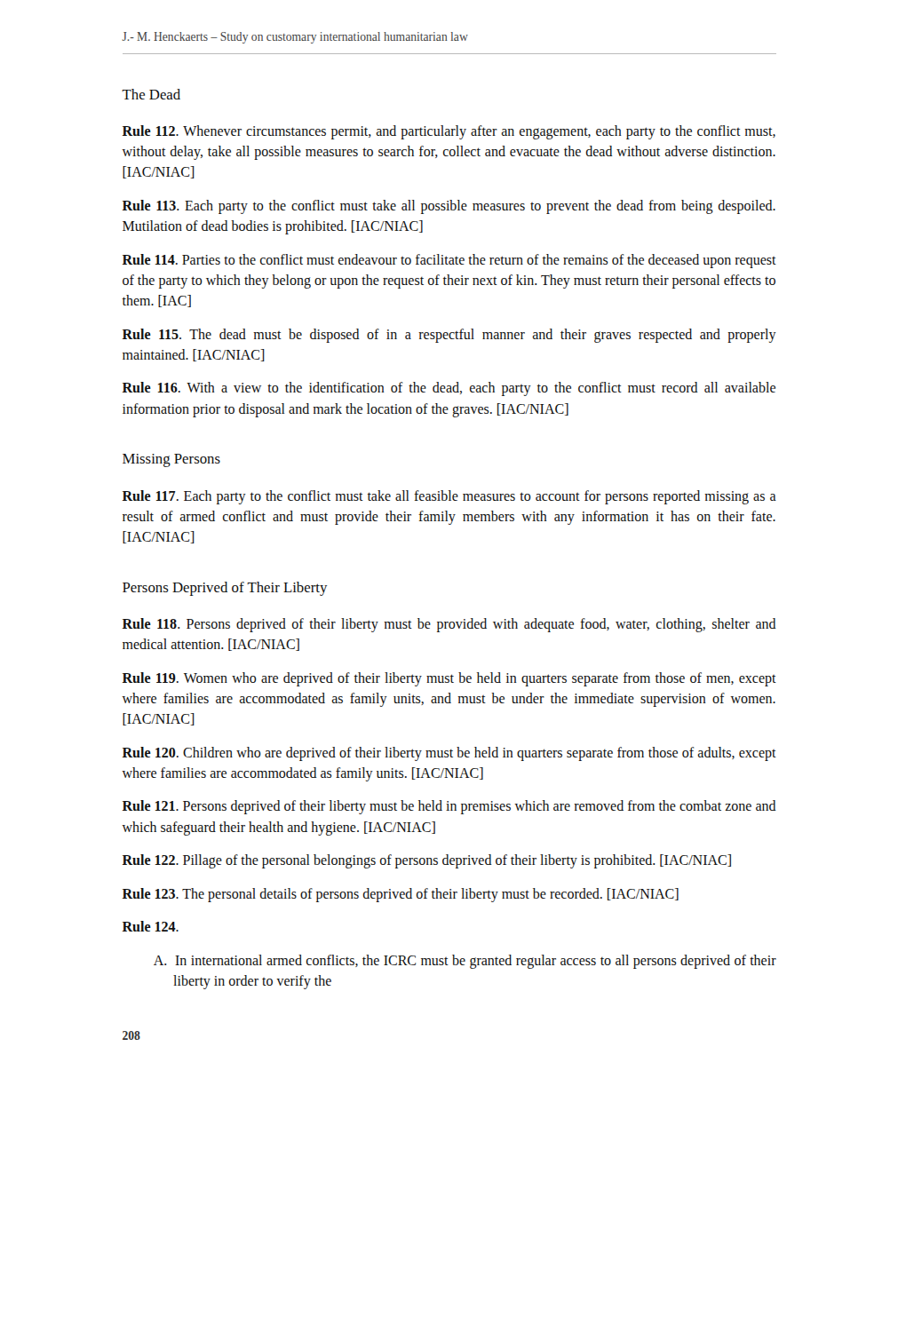J.- M. Henckaerts – Study on customary international humanitarian law
The Dead
Rule 112. Whenever circumstances permit, and particularly after an engagement, each party to the conflict must, without delay, take all possible measures to search for, collect and evacuate the dead without adverse distinction. [IAC/NIAC]
Rule 113. Each party to the conflict must take all possible measures to prevent the dead from being despoiled. Mutilation of dead bodies is prohibited. [IAC/NIAC]
Rule 114. Parties to the conflict must endeavour to facilitate the return of the remains of the deceased upon request of the party to which they belong or upon the request of their next of kin. They must return their personal effects to them. [IAC]
Rule 115. The dead must be disposed of in a respectful manner and their graves respected and properly maintained. [IAC/NIAC]
Rule 116. With a view to the identification of the dead, each party to the conflict must record all available information prior to disposal and mark the location of the graves. [IAC/NIAC]
Missing Persons
Rule 117. Each party to the conflict must take all feasible measures to account for persons reported missing as a result of armed conflict and must provide their family members with any information it has on their fate. [IAC/NIAC]
Persons Deprived of Their Liberty
Rule 118. Persons deprived of their liberty must be provided with adequate food, water, clothing, shelter and medical attention. [IAC/NIAC]
Rule 119. Women who are deprived of their liberty must be held in quarters separate from those of men, except where families are accommodated as family units, and must be under the immediate supervision of women. [IAC/NIAC]
Rule 120. Children who are deprived of their liberty must be held in quarters separate from those of adults, except where families are accommodated as family units. [IAC/NIAC]
Rule 121. Persons deprived of their liberty must be held in premises which are removed from the combat zone and which safeguard their health and hygiene. [IAC/NIAC]
Rule 122. Pillage of the personal belongings of persons deprived of their liberty is prohibited. [IAC/NIAC]
Rule 123. The personal details of persons deprived of their liberty must be recorded. [IAC/NIAC]
Rule 124.
A. In international armed conflicts, the ICRC must be granted regular access to all persons deprived of their liberty in order to verify the
208